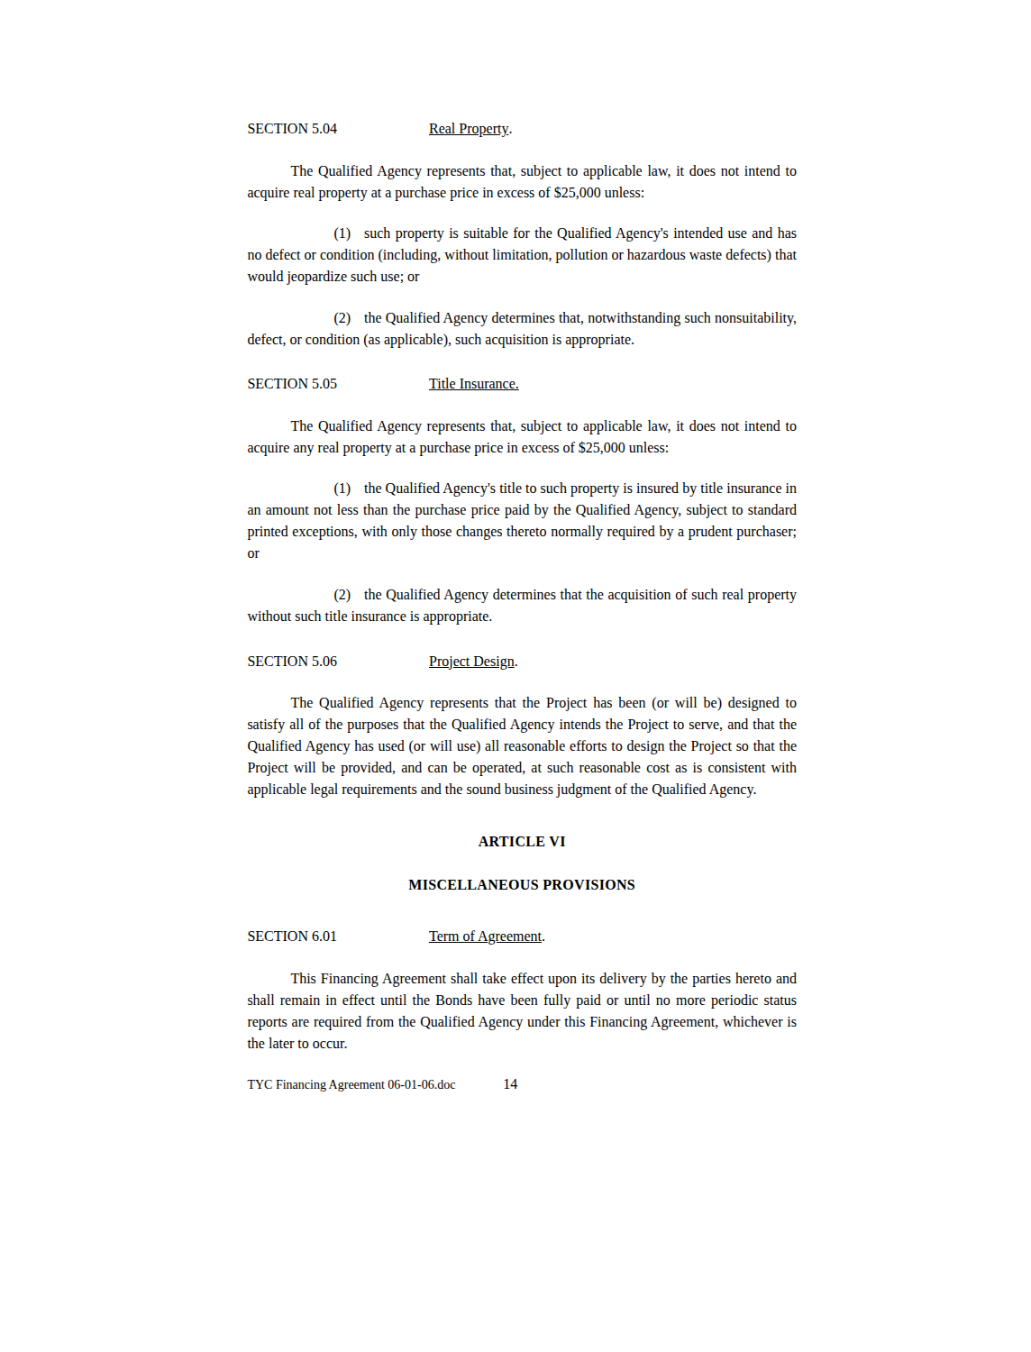SECTION 5.04 Real Property.
The Qualified Agency represents that, subject to applicable law, it does not intend to acquire real property at a purchase price in excess of $25,000 unless:
(1) such property is suitable for the Qualified Agency's intended use and has no defect or condition (including, without limitation, pollution or hazardous waste defects) that would jeopardize such use; or
(2) the Qualified Agency determines that, notwithstanding such nonsuitability, defect, or condition (as applicable), such acquisition is appropriate.
SECTION 5.05 Title Insurance.
The Qualified Agency represents that, subject to applicable law, it does not intend to acquire any real property at a purchase price in excess of $25,000 unless:
(1) the Qualified Agency's title to such property is insured by title insurance in an amount not less than the purchase price paid by the Qualified Agency, subject to standard printed exceptions, with only those changes thereto normally required by a prudent purchaser; or
(2) the Qualified Agency determines that the acquisition of such real property without such title insurance is appropriate.
SECTION 5.06 Project Design.
The Qualified Agency represents that the Project has been (or will be) designed to satisfy all of the purposes that the Qualified Agency intends the Project to serve, and that the Qualified Agency has used (or will use) all reasonable efforts to design the Project so that the Project will be provided, and can be operated, at such reasonable cost as is consistent with applicable legal requirements and the sound business judgment of the Qualified Agency.
ARTICLE VI
MISCELLANEOUS PROVISIONS
SECTION 6.01 Term of Agreement.
This Financing Agreement shall take effect upon its delivery by the parties hereto and shall remain in effect until the Bonds have been fully paid or until no more periodic status reports are required from the Qualified Agency under this Financing Agreement, whichever is the later to occur.
TYC Financing Agreement 06-01-06.doc 14